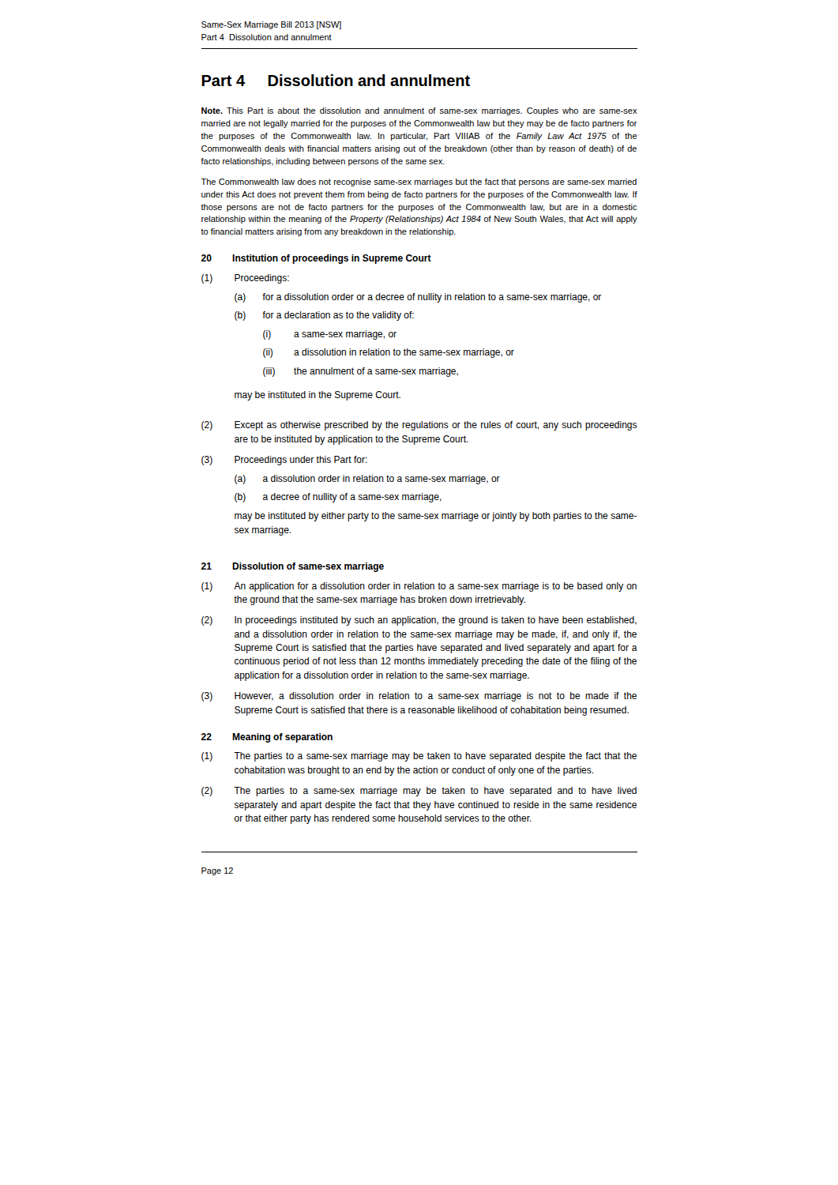Same-Sex Marriage Bill 2013 [NSW]
Part 4 Dissolution and annulment
Part 4 Dissolution and annulment
Note. This Part is about the dissolution and annulment of same-sex marriages. Couples who are same-sex married are not legally married for the purposes of the Commonwealth law but they may be de facto partners for the purposes of the Commonwealth law. In particular, Part VIIIAB of the Family Law Act 1975 of the Commonwealth deals with financial matters arising out of the breakdown (other than by reason of death) of de facto relationships, including between persons of the same sex.
The Commonwealth law does not recognise same-sex marriages but the fact that persons are same-sex married under this Act does not prevent them from being de facto partners for the purposes of the Commonwealth law. If those persons are not de facto partners for the purposes of the Commonwealth law, but are in a domestic relationship within the meaning of the Property (Relationships) Act 1984 of New South Wales, that Act will apply to financial matters arising from any breakdown in the relationship.
20 Institution of proceedings in Supreme Court
(1)
Proceedings:
(a)
for a dissolution order or a decree of nullity in relation to a same-sex marriage, or
(b)
for a declaration as to the validity of:
(i)
a same-sex marriage, or
(ii)
a dissolution in relation to the same-sex marriage, or
(iii)
the annulment of a same-sex marriage,
may be instituted in the Supreme Court.
(2)
Except as otherwise prescribed by the regulations or the rules of court, any such proceedings are to be instituted by application to the Supreme Court.
(3)
Proceedings under this Part for:
(a)
a dissolution order in relation to a same-sex marriage, or
(b)
a decree of nullity of a same-sex marriage,
may be instituted by either party to the same-sex marriage or jointly by both parties to the same-sex marriage.
21 Dissolution of same-sex marriage
(1)
An application for a dissolution order in relation to a same-sex marriage is to be based only on the ground that the same-sex marriage has broken down irretrievably.
(2)
In proceedings instituted by such an application, the ground is taken to have been established, and a dissolution order in relation to the same-sex marriage may be made, if, and only if, the Supreme Court is satisfied that the parties have separated and lived separately and apart for a continuous period of not less than 12 months immediately preceding the date of the filing of the application for a dissolution order in relation to the same-sex marriage.
(3)
However, a dissolution order in relation to a same-sex marriage is not to be made if the Supreme Court is satisfied that there is a reasonable likelihood of cohabitation being resumed.
22 Meaning of separation
(1)
The parties to a same-sex marriage may be taken to have separated despite the fact that the cohabitation was brought to an end by the action or conduct of only one of the parties.
(2)
The parties to a same-sex marriage may be taken to have separated and to have lived separately and apart despite the fact that they have continued to reside in the same residence or that either party has rendered some household services to the other.
Page 12